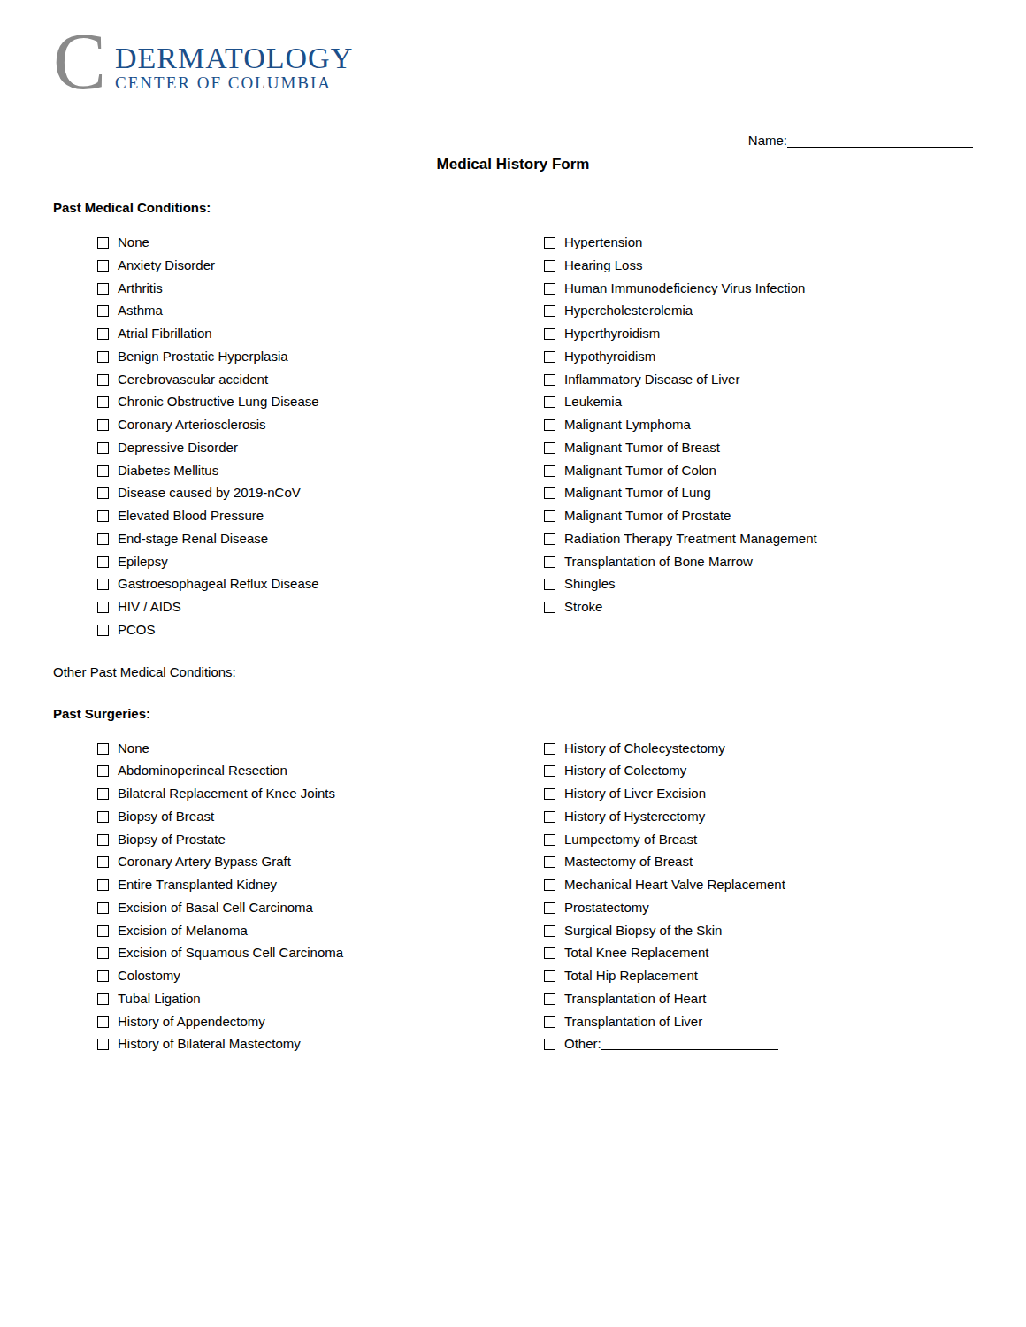C
DERMATOLOGY
CENTER OF COLUMBIA
Name:
Medical History Form
Past Medical Conditions:
None
Anxiety Disorder
Arthritis
Asthma
Atrial Fibrillation
Benign Prostatic Hyperplasia
Cerebrovascular accident
Chronic Obstructive Lung Disease
Coronary Arteriosclerosis
Depressive Disorder
Diabetes Mellitus
Disease caused by 2019-nCoV
Elevated Blood Pressure
End-stage Renal Disease
Epilepsy
Gastroesophageal Reflux Disease
HIV / AIDS
PCOS
Hypertension
Hearing Loss
Human Immunodeficiency Virus Infection
Hypercholesterolemia
Hyperthyroidism
Hypothyroidism
Inflammatory Disease of Liver
Leukemia
Malignant Lymphoma
Malignant Tumor of Breast
Malignant Tumor of Colon
Malignant Tumor of Lung
Malignant Tumor of Prostate
Radiation Therapy Treatment Management
Transplantation of Bone Marrow
Shingles
Stroke
Other Past Medical Conditions:
Past Surgeries:
None
Abdominoperineal Resection
Bilateral Replacement of Knee Joints
Biopsy of Breast
Biopsy of Prostate
Coronary Artery Bypass Graft
Entire Transplanted Kidney
Excision of Basal Cell Carcinoma
Excision of Melanoma
Excision of Squamous Cell Carcinoma
Colostomy
Tubal Ligation
History of Appendectomy
History of Bilateral Mastectomy
History of Cholecystectomy
History of Colectomy
History of Liver Excision
History of Hysterectomy
Lumpectomy of Breast
Mastectomy of Breast
Mechanical Heart Valve Replacement
Prostatectomy
Surgical Biopsy of the Skin
Total Knee Replacement
Total Hip Replacement
Transplantation of Heart
Transplantation of Liver
Other: